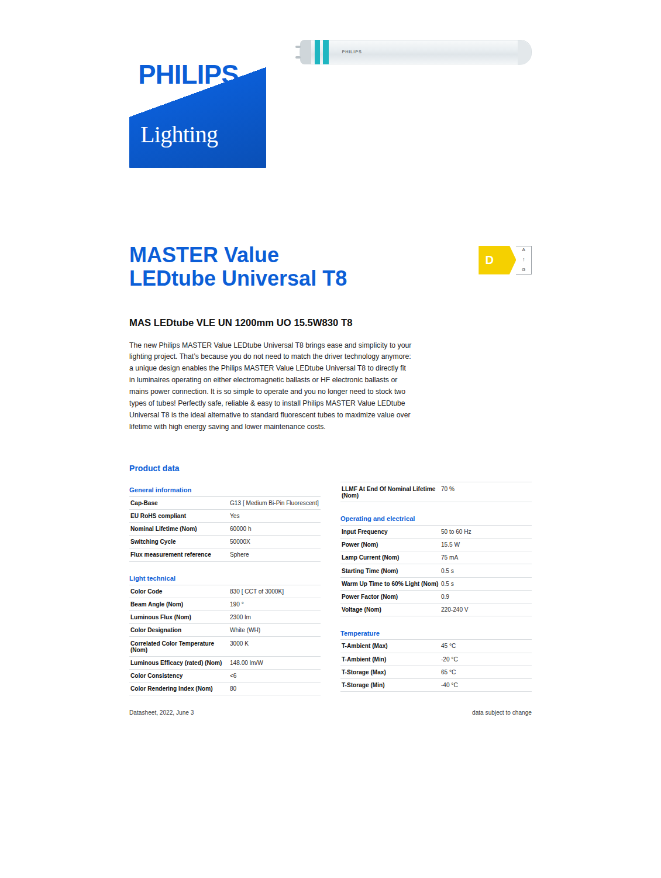PHILIPS
Lighting
PHILIPS
MASTER Value
LEDtube Universal T8
D
A
↑
G
MAS LEDtube VLE UN 1200mm UO 15.5W830 T8
The new Philips MASTER Value LEDtube Universal T8 brings ease and simplicity to your lighting project. That’s because you do not need to match the driver technology anymore: a unique design enables the Philips MASTER Value LEDtube Universal T8 to directly fit in luminaires operating on either electromagnetic ballasts or HF electronic ballasts or mains power connection. It is so simple to operate and you no longer need to stock two types of tubes! Perfectly safe, reliable & easy to install Philips MASTER Value LEDtube Universal T8 is the ideal alternative to standard fluorescent tubes to maximize value over lifetime with high energy saving and lower maintenance costs.
Product data
General information
| Cap-Base | G13 [ Medium Bi-Pin Fluorescent] |
| EU RoHS compliant | Yes |
| Nominal Lifetime (Nom) | 60000 h |
| Switching Cycle | 50000X |
| Flux measurement reference | Sphere |
Light technical
| Color Code | 830 [ CCT of 3000K] |
| Beam Angle (Nom) | 190 ° |
| Luminous Flux (Nom) | 2300 lm |
| Color Designation | White (WH) |
| Correlated Color Temperature (Nom) | 3000 K |
| Luminous Efficacy (rated) (Nom) | 148.00 lm/W |
| Color Consistency | <6 |
| Color Rendering Index (Nom) | 80 |
| LLMF At End Of Nominal Lifetime (Nom) | 70 % |
Operating and electrical
| Input Frequency | 50 to 60 Hz |
| Power (Nom) | 15.5 W |
| Lamp Current (Nom) | 75 mA |
| Starting Time (Nom) | 0.5 s |
| Warm Up Time to 60% Light (Nom) | 0.5 s |
| Power Factor (Nom) | 0.9 |
| Voltage (Nom) | 220-240 V |
Temperature
| T-Ambient (Max) | 45 °C |
| T-Ambient (Min) | -20 °C |
| T-Storage (Max) | 65 °C |
| T-Storage (Min) | -40 °C |
Datasheet, 2022, June 3
data subject to change